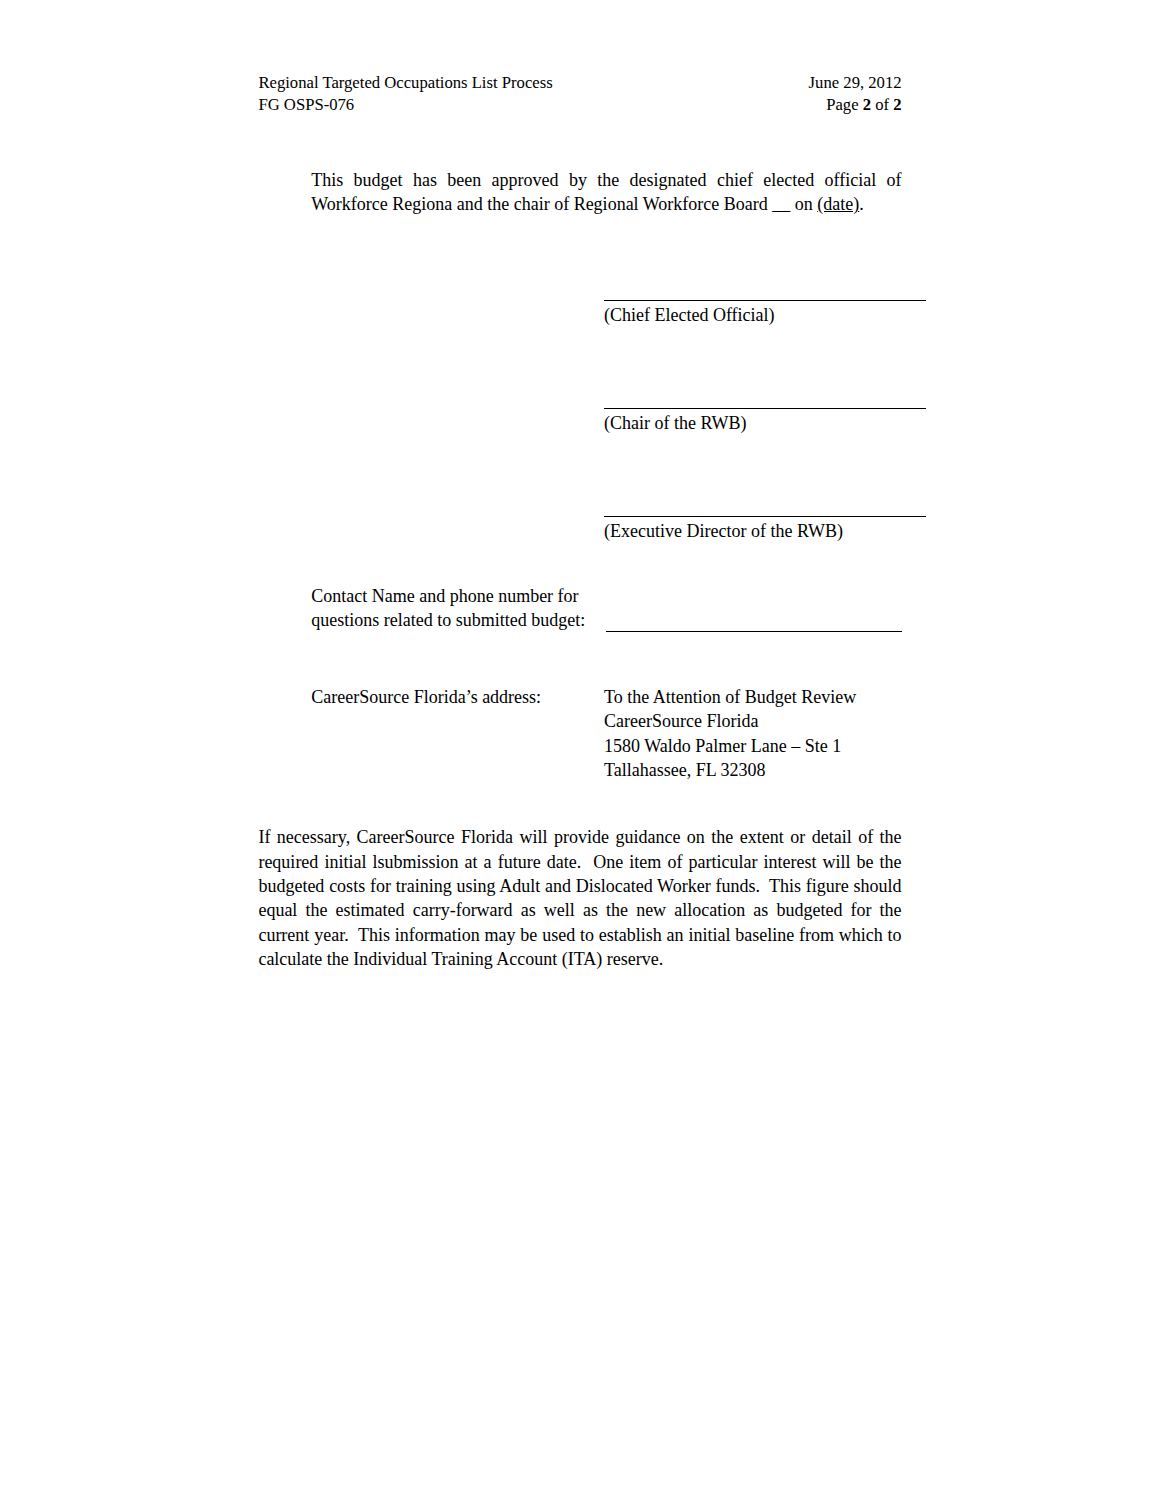Regional Targeted Occupations List Process
FG OSPS-076
June 29, 2012
Page 2 of 2
This budget has been approved by the designated chief elected official of Workforce Regiona and the chair of Regional Workforce Board __ on (date).
(Chief Elected Official)
(Chair of the RWB)
(Executive Director of the RWB)
Contact Name and phone number for
questions related to submitted budget:
CareerSource Florida’s address:
To the Attention of Budget Review
CareerSource Florida
1580 Waldo Palmer Lane – Ste 1
Tallahassee, FL 32308
If necessary, CareerSource Florida will provide guidance on the extent or detail of the required initial lsubmission at a future date. One item of particular interest will be the budgeted costs for training using Adult and Dislocated Worker funds. This figure should equal the estimated carry-forward as well as the new allocation as budgeted for the current year. This information may be used to establish an initial baseline from which to calculate the Individual Training Account (ITA) reserve.